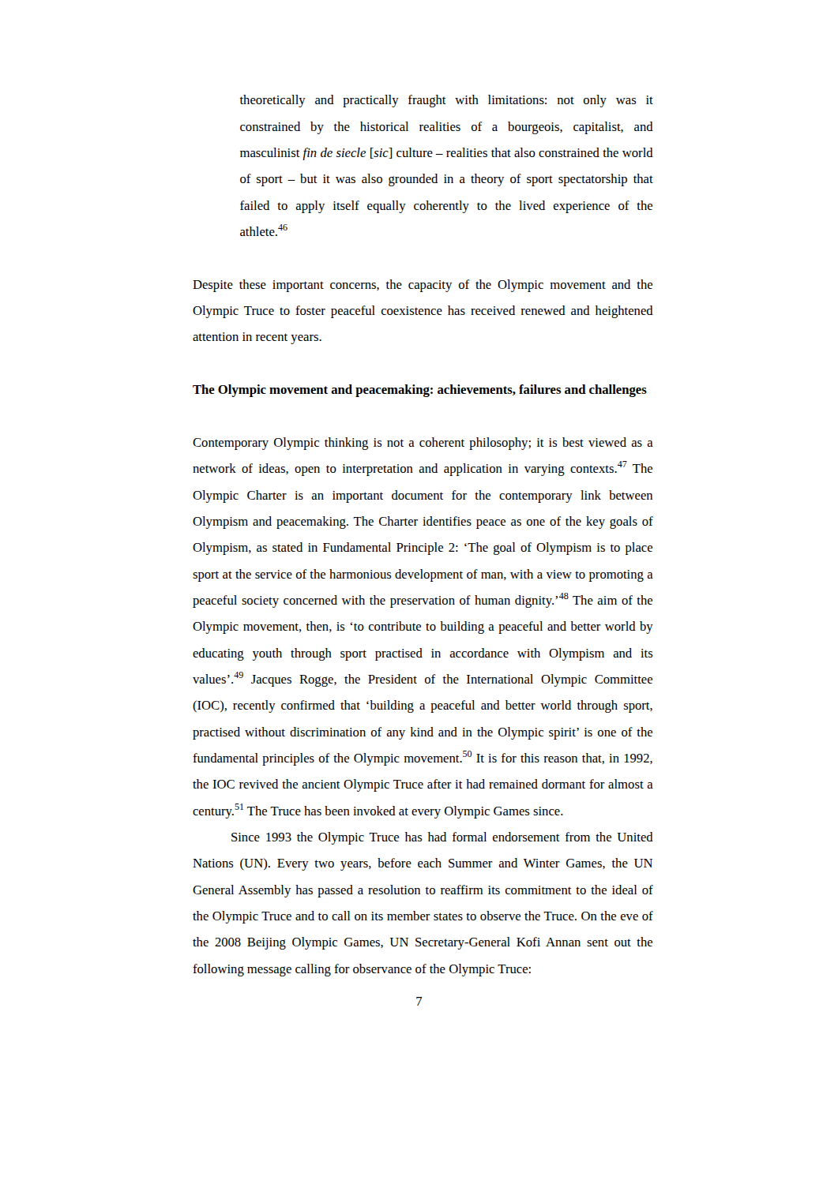theoretically and practically fraught with limitations: not only was it constrained by the historical realities of a bourgeois, capitalist, and masculinist fin de siecle [sic] culture – realities that also constrained the world of sport – but it was also grounded in a theory of sport spectatorship that failed to apply itself equally coherently to the lived experience of the athlete.46
Despite these important concerns, the capacity of the Olympic movement and the Olympic Truce to foster peaceful coexistence has received renewed and heightened attention in recent years.
The Olympic movement and peacemaking: achievements, failures and challenges
Contemporary Olympic thinking is not a coherent philosophy; it is best viewed as a network of ideas, open to interpretation and application in varying contexts.47 The Olympic Charter is an important document for the contemporary link between Olympism and peacemaking. The Charter identifies peace as one of the key goals of Olympism, as stated in Fundamental Principle 2: ‘The goal of Olympism is to place sport at the service of the harmonious development of man, with a view to promoting a peaceful society concerned with the preservation of human dignity.’48 The aim of the Olympic movement, then, is ‘to contribute to building a peaceful and better world by educating youth through sport practised in accordance with Olympism and its values’.49 Jacques Rogge, the President of the International Olympic Committee (IOC), recently confirmed that ‘building a peaceful and better world through sport, practised without discrimination of any kind and in the Olympic spirit’ is one of the fundamental principles of the Olympic movement.50 It is for this reason that, in 1992, the IOC revived the ancient Olympic Truce after it had remained dormant for almost a century.51 The Truce has been invoked at every Olympic Games since.
Since 1993 the Olympic Truce has had formal endorsement from the United Nations (UN). Every two years, before each Summer and Winter Games, the UN General Assembly has passed a resolution to reaffirm its commitment to the ideal of the Olympic Truce and to call on its member states to observe the Truce. On the eve of the 2008 Beijing Olympic Games, UN Secretary-General Kofi Annan sent out the following message calling for observance of the Olympic Truce:
7